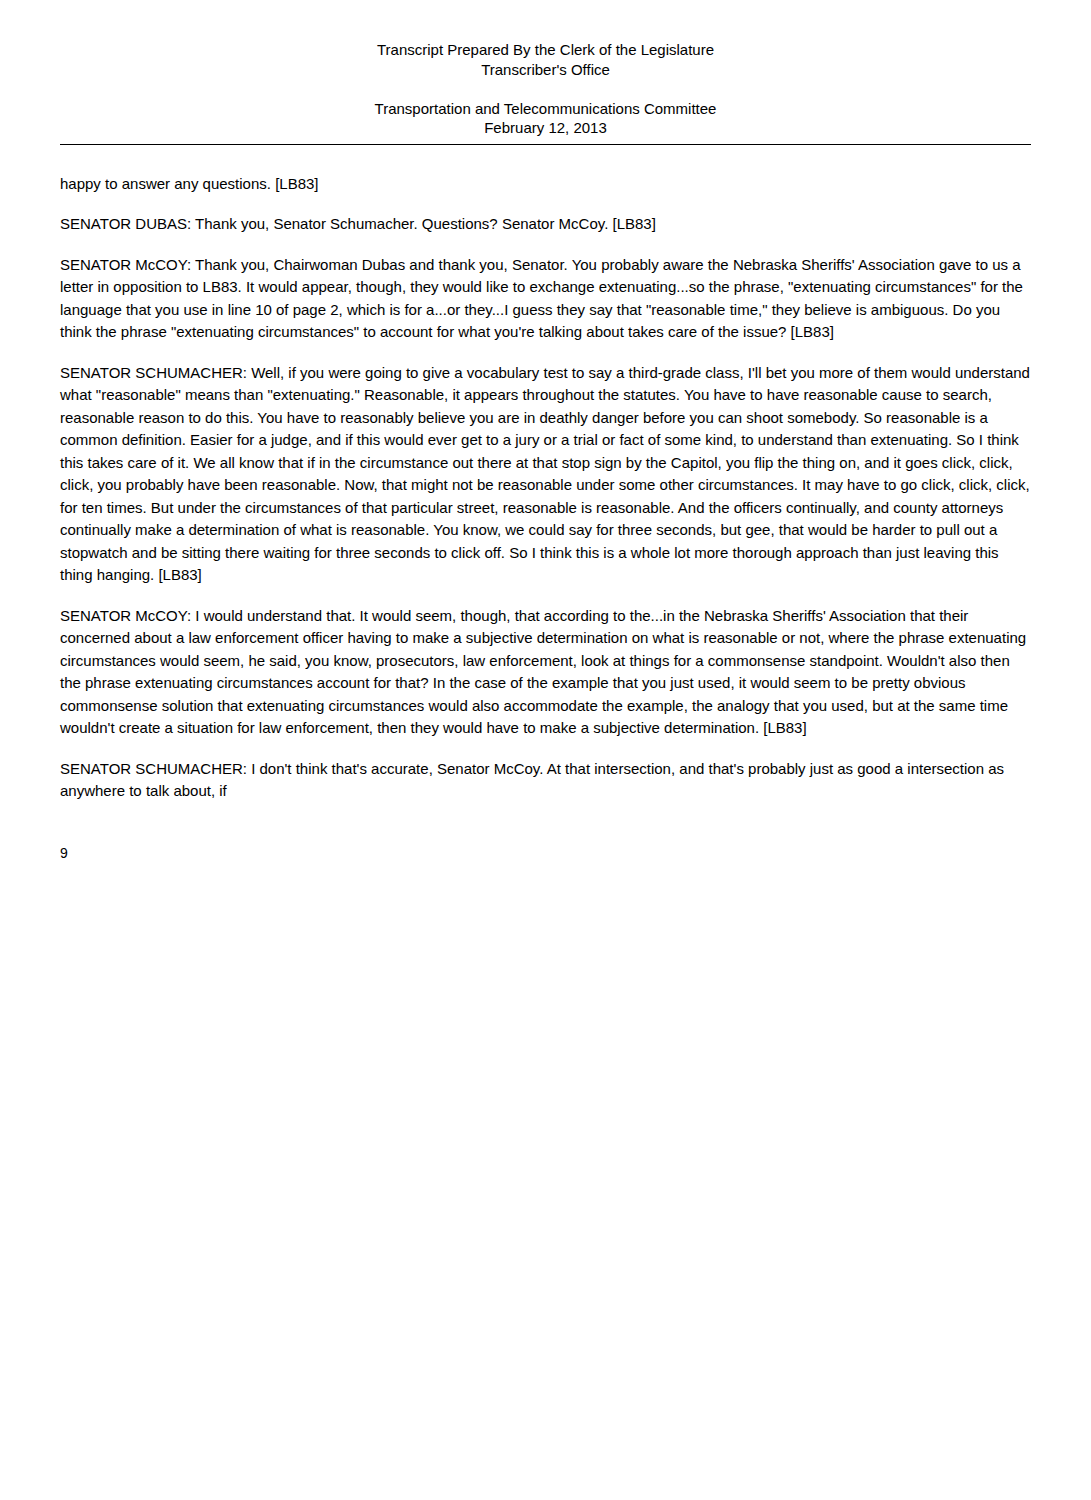Transcript Prepared By the Clerk of the Legislature
Transcriber's Office
Transportation and Telecommunications Committee
February 12, 2013
happy to answer any questions. [LB83]
SENATOR DUBAS: Thank you, Senator Schumacher. Questions? Senator McCoy. [LB83]
SENATOR McCOY: Thank you, Chairwoman Dubas and thank you, Senator. You probably aware the Nebraska Sheriffs' Association gave to us a letter in opposition to LB83. It would appear, though, they would like to exchange extenuating...so the phrase, "extenuating circumstances" for the language that you use in line 10 of page 2, which is for a...or they...I guess they say that "reasonable time," they believe is ambiguous. Do you think the phrase "extenuating circumstances" to account for what you're talking about takes care of the issue? [LB83]
SENATOR SCHUMACHER: Well, if you were going to give a vocabulary test to say a third-grade class, I'll bet you more of them would understand what "reasonable" means than "extenuating." Reasonable, it appears throughout the statutes. You have to have reasonable cause to search, reasonable reason to do this. You have to reasonably believe you are in deathly danger before you can shoot somebody. So reasonable is a common definition. Easier for a judge, and if this would ever get to a jury or a trial or fact of some kind, to understand than extenuating. So I think this takes care of it. We all know that if in the circumstance out there at that stop sign by the Capitol, you flip the thing on, and it goes click, click, click, you probably have been reasonable. Now, that might not be reasonable under some other circumstances. It may have to go click, click, click, for ten times. But under the circumstances of that particular street, reasonable is reasonable. And the officers continually, and county attorneys continually make a determination of what is reasonable. You know, we could say for three seconds, but gee, that would be harder to pull out a stopwatch and be sitting there waiting for three seconds to click off. So I think this is a whole lot more thorough approach than just leaving this thing hanging. [LB83]
SENATOR McCOY: I would understand that. It would seem, though, that according to the...in the Nebraska Sheriffs' Association that their concerned about a law enforcement officer having to make a subjective determination on what is reasonable or not, where the phrase extenuating circumstances would seem, he said, you know, prosecutors, law enforcement, look at things for a commonsense standpoint. Wouldn't also then the phrase extenuating circumstances account for that? In the case of the example that you just used, it would seem to be pretty obvious commonsense solution that extenuating circumstances would also accommodate the example, the analogy that you used, but at the same time wouldn't create a situation for law enforcement, then they would have to make a subjective determination. [LB83]
SENATOR SCHUMACHER: I don't think that's accurate, Senator McCoy. At that intersection, and that's probably just as good a intersection as anywhere to talk about, if
9